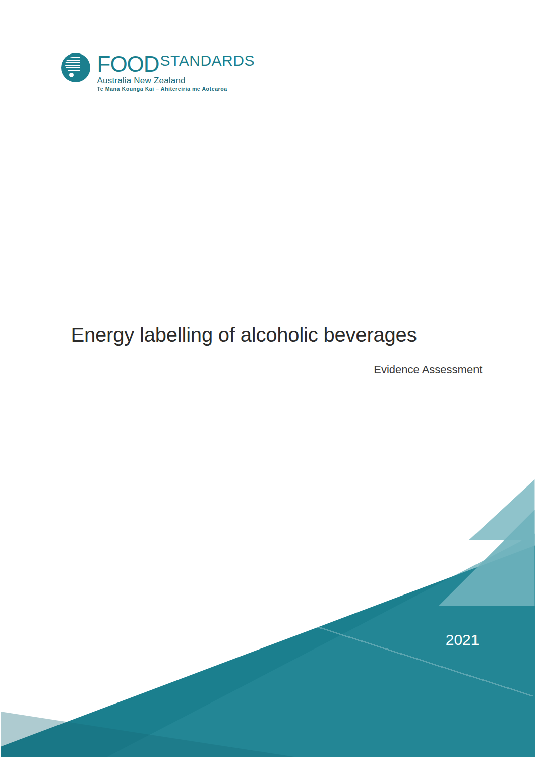FOOD STANDARDS
Australia New Zealand
Te Mana Kounga Kai – Ahitereiria me Aotearoa
Energy labelling of alcoholic beverages
Evidence Assessment
2021